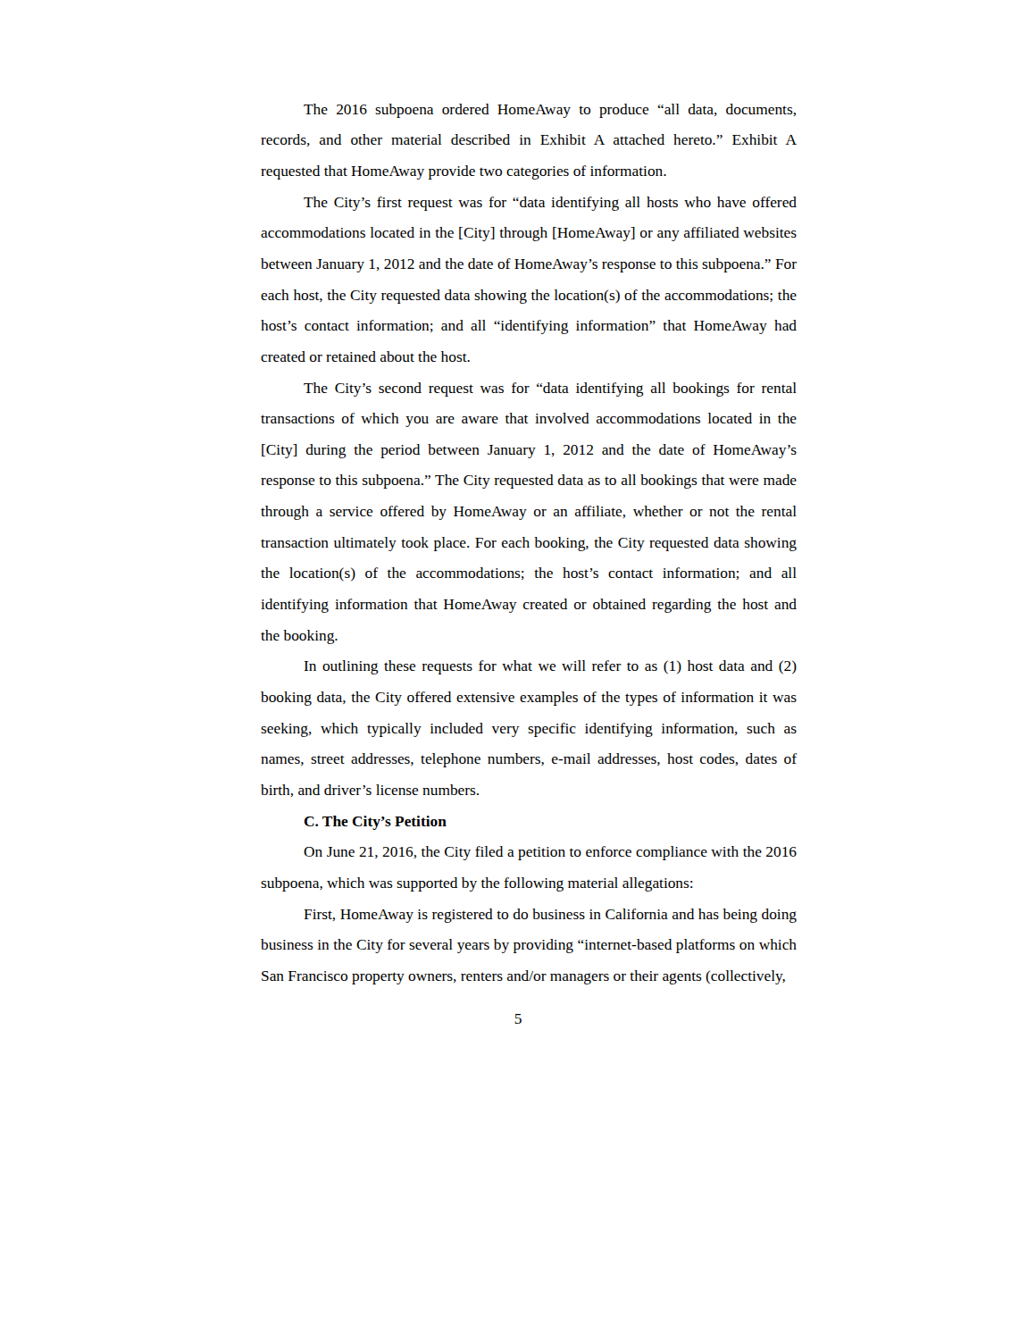The 2016 subpoena ordered HomeAway to produce “all data, documents, records, and other material described in Exhibit A attached hereto.” Exhibit A requested that HomeAway provide two categories of information.
The City’s first request was for “data identifying all hosts who have offered accommodations located in the [City] through [HomeAway] or any affiliated websites between January 1, 2012 and the date of HomeAway’s response to this subpoena.” For each host, the City requested data showing the location(s) of the accommodations; the host’s contact information; and all “identifying information” that HomeAway had created or retained about the host.
The City’s second request was for “data identifying all bookings for rental transactions of which you are aware that involved accommodations located in the [City] during the period between January 1, 2012 and the date of HomeAway’s response to this subpoena.” The City requested data as to all bookings that were made through a service offered by HomeAway or an affiliate, whether or not the rental transaction ultimately took place. For each booking, the City requested data showing the location(s) of the accommodations; the host’s contact information; and all identifying information that HomeAway created or obtained regarding the host and the booking.
In outlining these requests for what we will refer to as (1) host data and (2) booking data, the City offered extensive examples of the types of information it was seeking, which typically included very specific identifying information, such as names, street addresses, telephone numbers, e-mail addresses, host codes, dates of birth, and driver’s license numbers.
C. The City’s Petition
On June 21, 2016, the City filed a petition to enforce compliance with the 2016 subpoena, which was supported by the following material allegations:
First, HomeAway is registered to do business in California and has being doing business in the City for several years by providing “internet-based platforms on which San Francisco property owners, renters and/or managers or their agents (collectively,
5